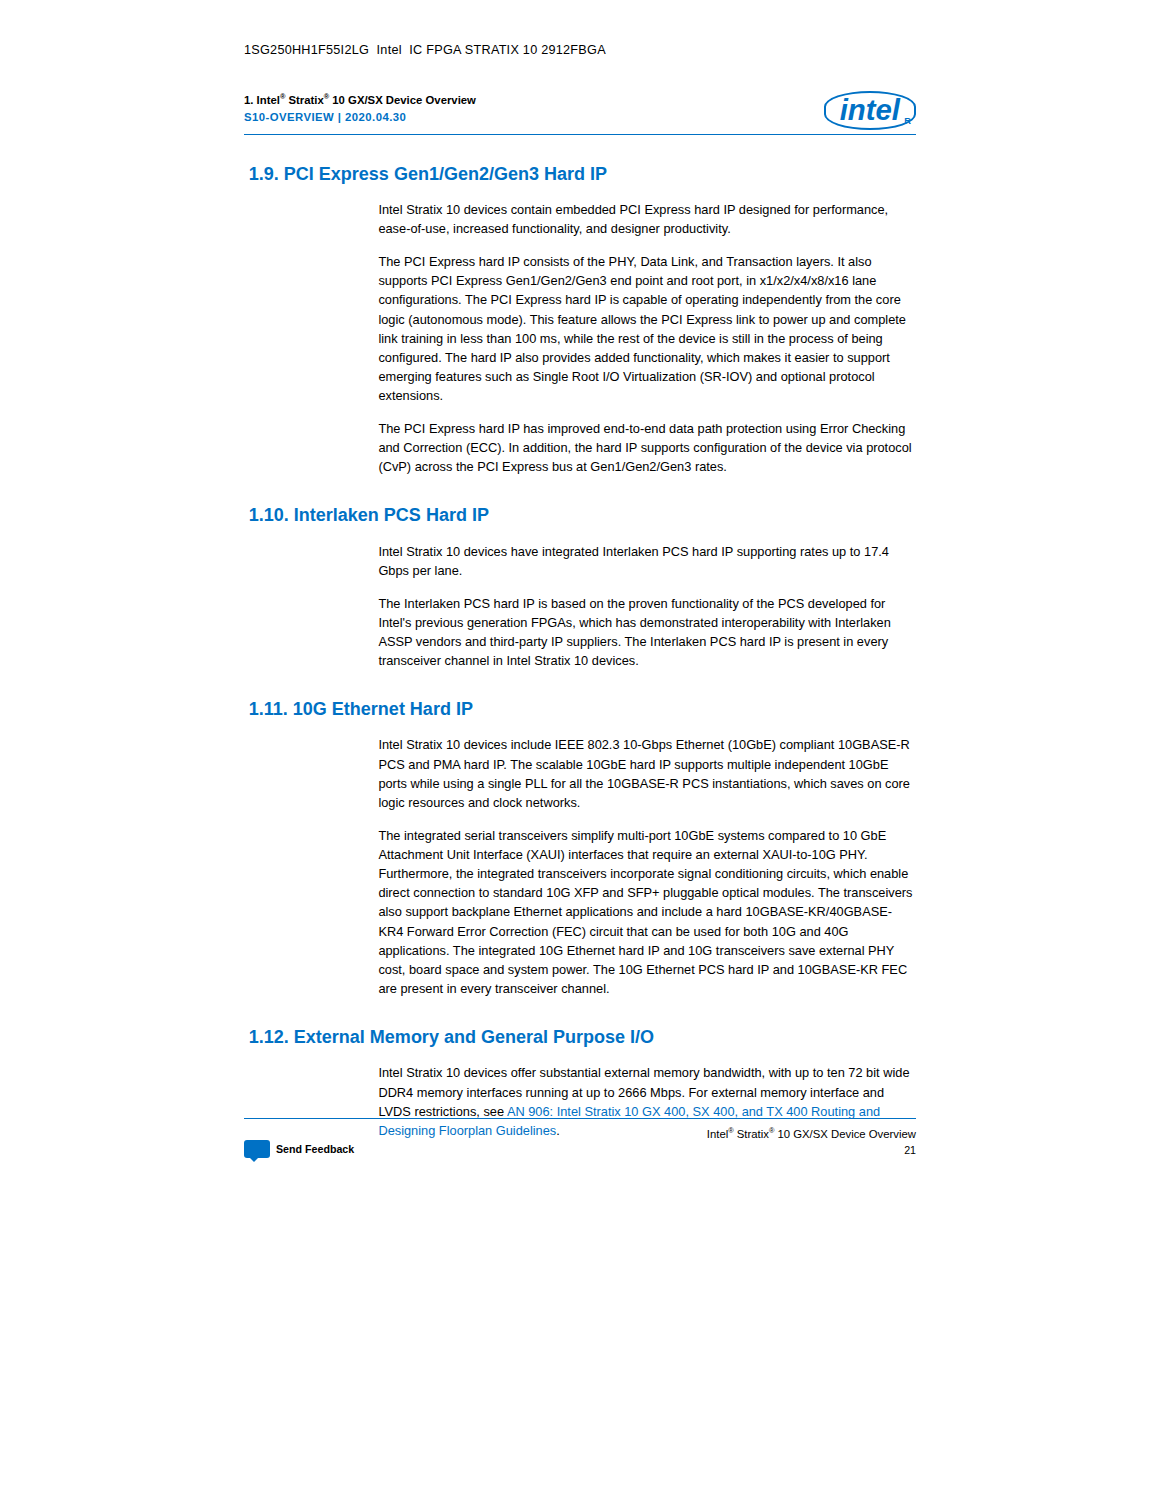1SG250HH1F55I2LG Intel IC FPGA STRATIX 10 2912FBGA
1. Intel® Stratix® 10 GX/SX Device Overview
S10-OVERVIEW | 2020.04.30
intelR
1.9. PCI Express Gen1/Gen2/Gen3 Hard IP
Intel Stratix 10 devices contain embedded PCI Express hard IP designed for performance, ease-of-use, increased functionality, and designer productivity.
The PCI Express hard IP consists of the PHY, Data Link, and Transaction layers. It also supports PCI Express Gen1/Gen2/Gen3 end point and root port, in x1/x2/x4/x8/x16 lane configurations. The PCI Express hard IP is capable of operating independently from the core logic (autonomous mode). This feature allows the PCI Express link to power up and complete link training in less than 100 ms, while the rest of the device is still in the process of being configured. The hard IP also provides added functionality, which makes it easier to support emerging features such as Single Root I/O Virtualization (SR-IOV) and optional protocol extensions.
The PCI Express hard IP has improved end-to-end data path protection using Error Checking and Correction (ECC). In addition, the hard IP supports configuration of the device via protocol (CvP) across the PCI Express bus at Gen1/Gen2/Gen3 rates.
1.10. Interlaken PCS Hard IP
Intel Stratix 10 devices have integrated Interlaken PCS hard IP supporting rates up to 17.4 Gbps per lane.
The Interlaken PCS hard IP is based on the proven functionality of the PCS developed for Intel's previous generation FPGAs, which has demonstrated interoperability with Interlaken ASSP vendors and third-party IP suppliers. The Interlaken PCS hard IP is present in every transceiver channel in Intel Stratix 10 devices.
1.11. 10G Ethernet Hard IP
Intel Stratix 10 devices include IEEE 802.3 10-Gbps Ethernet (10GbE) compliant 10GBASE-R PCS and PMA hard IP. The scalable 10GbE hard IP supports multiple independent 10GbE ports while using a single PLL for all the 10GBASE-R PCS instantiations, which saves on core logic resources and clock networks.
The integrated serial transceivers simplify multi-port 10GbE systems compared to 10 GbE Attachment Unit Interface (XAUI) interfaces that require an external XAUI-to-10G PHY. Furthermore, the integrated transceivers incorporate signal conditioning circuits, which enable direct connection to standard 10G XFP and SFP+ pluggable optical modules. The transceivers also support backplane Ethernet applications and include a hard 10GBASE-KR/40GBASE-KR4 Forward Error Correction (FEC) circuit that can be used for both 10G and 40G applications. The integrated 10G Ethernet hard IP and 10G transceivers save external PHY cost, board space and system power. The 10G Ethernet PCS hard IP and 10GBASE-KR FEC are present in every transceiver channel.
1.12. External Memory and General Purpose I/O
Intel Stratix 10 devices offer substantial external memory bandwidth, with up to ten 72 bit wide DDR4 memory interfaces running at up to 2666 Mbps. For external memory interface and LVDS restrictions, see AN 906: Intel Stratix 10 GX 400, SX 400, and TX 400 Routing and Designing Floorplan Guidelines.
Send Feedback
Intel® Stratix® 10 GX/SX Device Overview
21